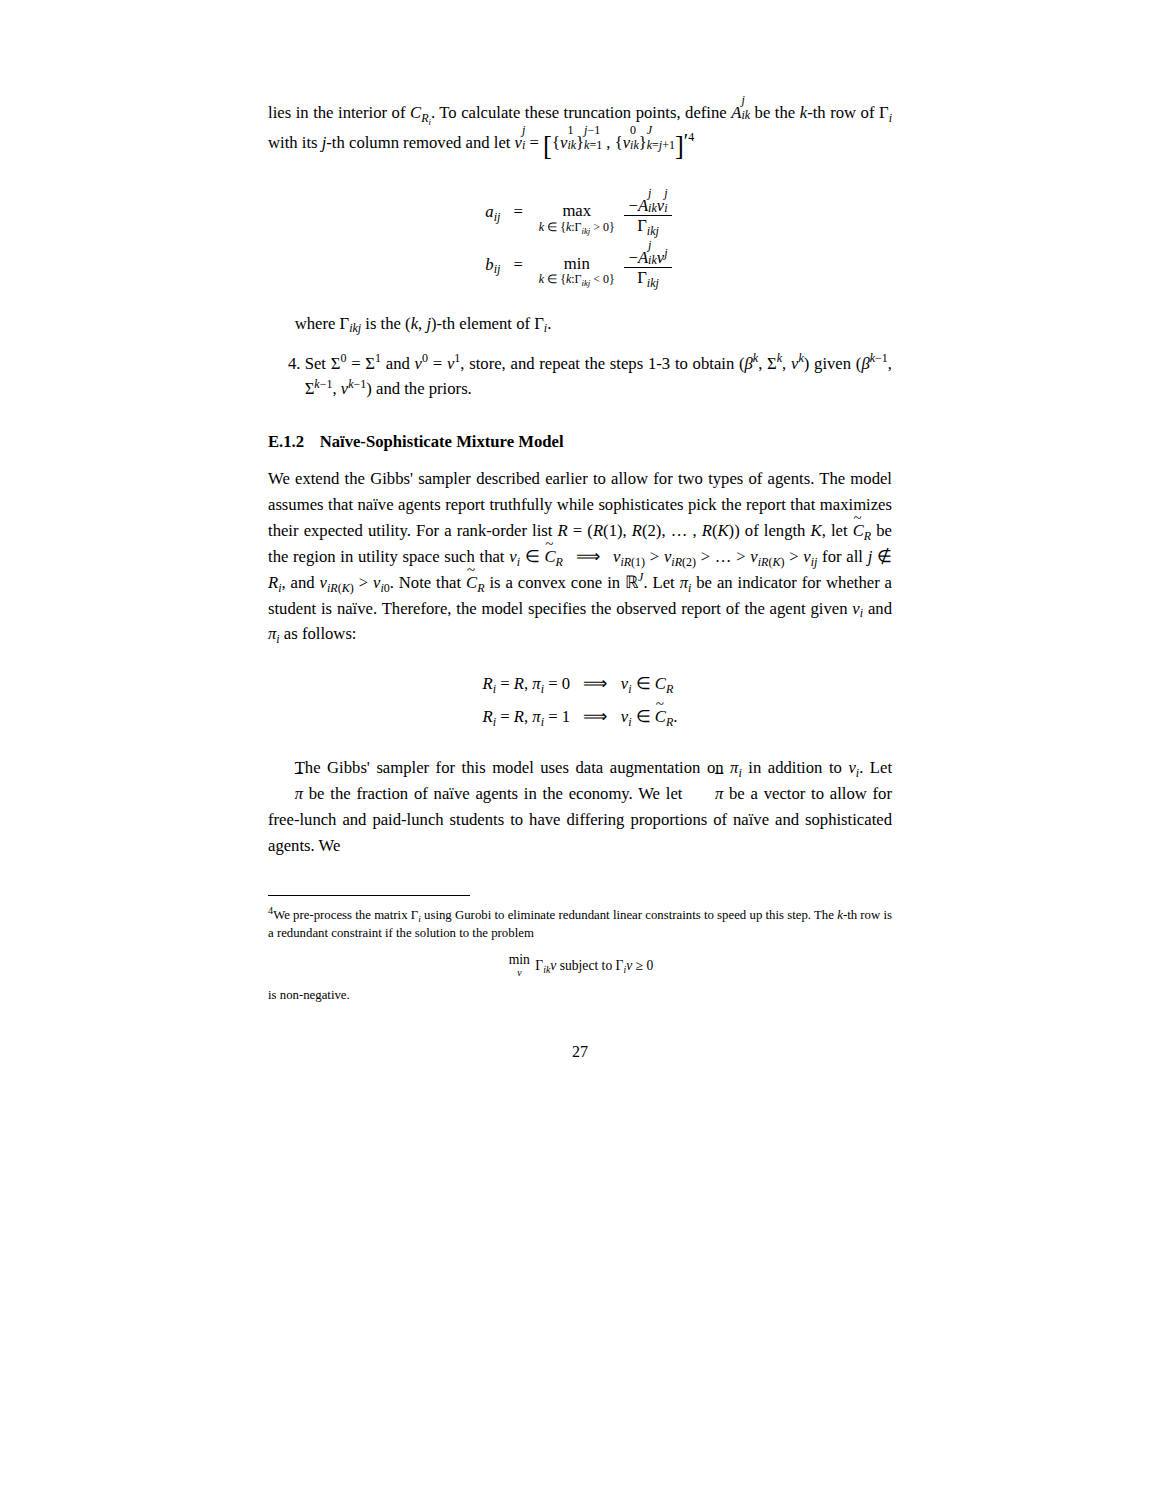lies in the interior of CRi. To calculate these truncation points, define Ajik be the k-th row of Γi with its j-th column removed and let vji = [{v 1 ik}j−1 k=1 , {v 0 ik}Jk=j+1]′4
| a ij | = | max k ∈ { k : Γ ikj > 0} − A j ik v j i Γ ikj |
| b ij | = | min k ∈ { k : Γ ikj < 0} − A j ik v j Γ ikj |
where Γikj is the (k, j)-th element of Γi.
Set Σ0 = Σ1 and v0 = v1, store, and repeat the steps 1-3 to obtain (βk, Σk, vk) given (βk−1, Σk−1, vk−1) and the priors.
E.1.2 Naïve-Sophisticate Mixture Model
We extend the Gibbs' sampler described earlier to allow for two types of agents. The model assumes that naïve agents report truthfully while sophisticates pick the report that maximizes their expected utility. For a rank-order list R = (R(1), R(2), … , R(K)) of length K, let ~CR be the region in utility space such that vi ∈ ~CR ⟹ viR(1) > viR(2) > … > viR(K) > vij for all j ∉ Ri, and viR(K) > vi0. Note that ~CR is a convex cone in ℝJ. Let πi be an indicator for whether a student is naïve. Therefore, the model specifies the observed report of the agent given vi and πi as follows:
| R i = R , π i = 0 | ⟹ | v i ∈ C R |
| R i = R , π i = 1 | ⟹ | v i ∈ ~ C R . |
The Gibbs' sampler for this model uses data augmentation on πi in addition to vi. Let ¯π be the fraction of naïve agents in the economy. We let ¯π be a vector to allow for free-lunch and paid-lunch students to have differing proportions of naïve and sophisticated agents. We
4 We pre-process the matrix Γi using Gurobi to eliminate redundant linear constraints to speed up this step. The k-th row is a redundant constraint if the solution to the problem
min v Γikv subject to Γiv ≥ 0
is non-negative.
27